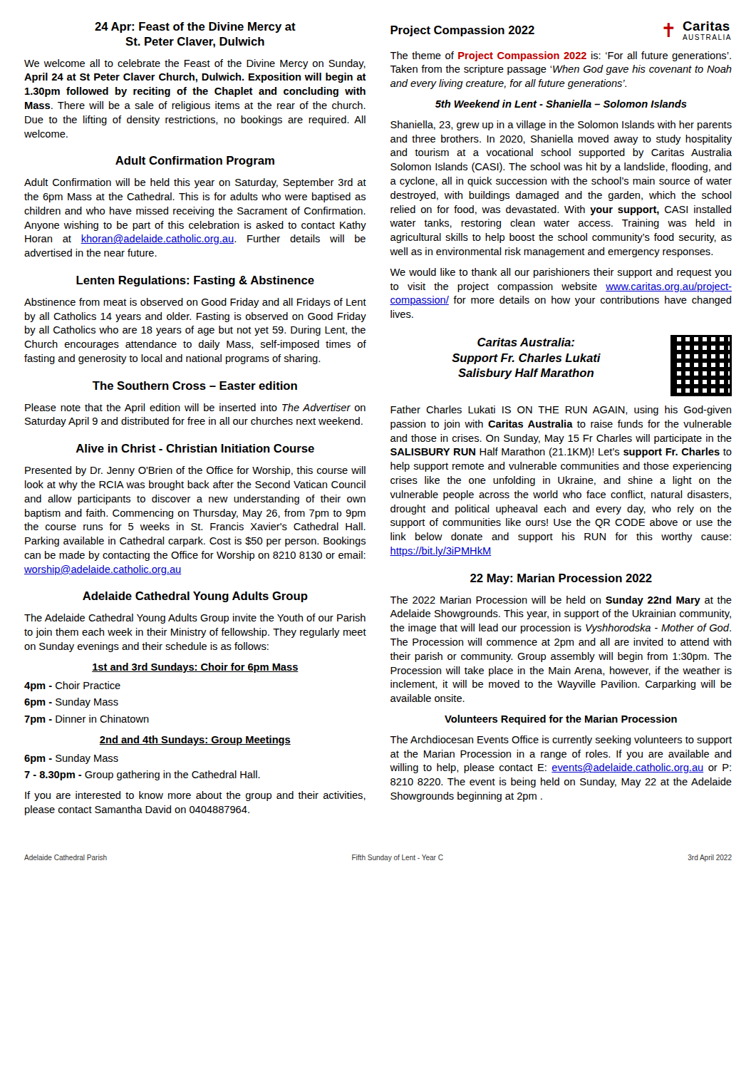24 Apr: Feast of the Divine Mercy at
St. Peter Claver, Dulwich
We welcome all to celebrate the Feast of the Divine Mercy on Sunday, April 24 at St Peter Claver Church, Dulwich. Exposition will begin at 1.30pm followed by reciting of the Chaplet and concluding with Mass. There will be a sale of religious items at the rear of the church. Due to the lifting of density restrictions, no bookings are required. All welcome.
Adult Confirmation Program
Adult Confirmation will be held this year on Saturday, September 3rd at the 6pm Mass at the Cathedral. This is for adults who were baptised as children and who have missed receiving the Sacrament of Confirmation. Anyone wishing to be part of this celebration is asked to contact Kathy Horan at khoran@adelaide.catholic.org.au. Further details will be advertised in the near future.
Lenten Regulations: Fasting & Abstinence
Abstinence from meat is observed on Good Friday and all Fridays of Lent by all Catholics 14 years and older. Fasting is observed on Good Friday by all Catholics who are 18 years of age but not yet 59. During Lent, the Church encourages attendance to daily Mass, self-imposed times of fasting and generosity to local and national programs of sharing.
The Southern Cross – Easter edition
Please note that the April edition will be inserted into The Advertiser on Saturday April 9 and distributed for free in all our churches next weekend.
Alive in Christ - Christian Initiation Course
Presented by Dr. Jenny O'Brien of the Office for Worship, this course will look at why the RCIA was brought back after the Second Vatican Council and allow participants to discover a new understanding of their own baptism and faith. Commencing on Thursday, May 26, from 7pm to 9pm the course runs for 5 weeks in St. Francis Xavier's Cathedral Hall. Parking available in Cathedral carpark. Cost is $50 per person. Bookings can be made by contacting the Office for Worship on 8210 8130 or email: worship@adelaide.catholic.org.au
Adelaide Cathedral Young Adults Group
The Adelaide Cathedral Young Adults Group invite the Youth of our Parish to join them each week in their Ministry of fellowship. They regularly meet on Sunday evenings and their schedule is as follows:
1st and 3rd Sundays: Choir for 6pm Mass
4pm - Choir Practice
6pm - Sunday Mass
7pm - Dinner in Chinatown
2nd and 4th Sundays: Group Meetings
6pm - Sunday Mass
7 - 8.30pm - Group gathering in the Cathedral Hall.
If you are interested to know more about the group and their activities, please contact Samantha David on 0404887964.
Project Compassion 2022
✝ Caritas AUSTRALIA
The theme of Project Compassion 2022 is: ‘For all future generations’. Taken from the scripture passage ‘When God gave his covenant to Noah and every living creature, for all future generations’.
5th Weekend in Lent - Shaniella – Solomon Islands
Shaniella, 23, grew up in a village in the Solomon Islands with her parents and three brothers. In 2020, Shaniella moved away to study hospitality and tourism at a vocational school supported by Caritas Australia Solomon Islands (CASI). The school was hit by a landslide, flooding, and a cyclone, all in quick succession with the school’s main source of water destroyed, with buildings damaged and the garden, which the school relied on for food, was devastated. With your support, CASI installed water tanks, restoring clean water access. Training was held in agricultural skills to help boost the school community’s food security, as well as in environmental risk management and emergency responses.
We would like to thank all our parishioners their support and request you to visit the project compassion website www.caritas.org.au/project-compassion/ for more details on how your contributions have changed lives.
Caritas Australia:
Support Fr. Charles Lukati
Salisbury Half Marathon
Father Charles Lukati IS ON THE RUN AGAIN, using his God-given passion to join with Caritas Australia to raise funds for the vulnerable and those in crises. On Sunday, May 15 Fr Charles will participate in the SALISBURY RUN Half Marathon (21.1KM)! Let’s support Fr. Charles to help support remote and vulnerable communities and those experiencing crises like the one unfolding in Ukraine, and shine a light on the vulnerable people across the world who face conflict, natural disasters, drought and political upheaval each and every day, who rely on the support of communities like ours! Use the QR CODE above or use the link below donate and support his RUN for this worthy cause: https://bit.ly/3iPMHkM
22 May: Marian Procession 2022
The 2022 Marian Procession will be held on Sunday 22nd Mary at the Adelaide Showgrounds. This year, in support of the Ukrainian community, the image that will lead our procession is Vyshhorodska - Mother of God. The Procession will commence at 2pm and all are invited to attend with their parish or community. Group assembly will begin from 1:30pm. The Procession will take place in the Main Arena, however, if the weather is inclement, it will be moved to the Wayville Pavilion. Carparking will be available onsite.
Volunteers Required for the Marian Procession
The Archdiocesan Events Office is currently seeking volunteers to support at the Marian Procession in a range of roles. If you are available and willing to help, please contact E: events@adelaide.catholic.org.au or P: 8210 8220. The event is being held on Sunday, May 22 at the Adelaide Showgrounds beginning at 2pm .
Adelaide Cathedral Parish Fifth Sunday of Lent - Year C 3rd April 2022